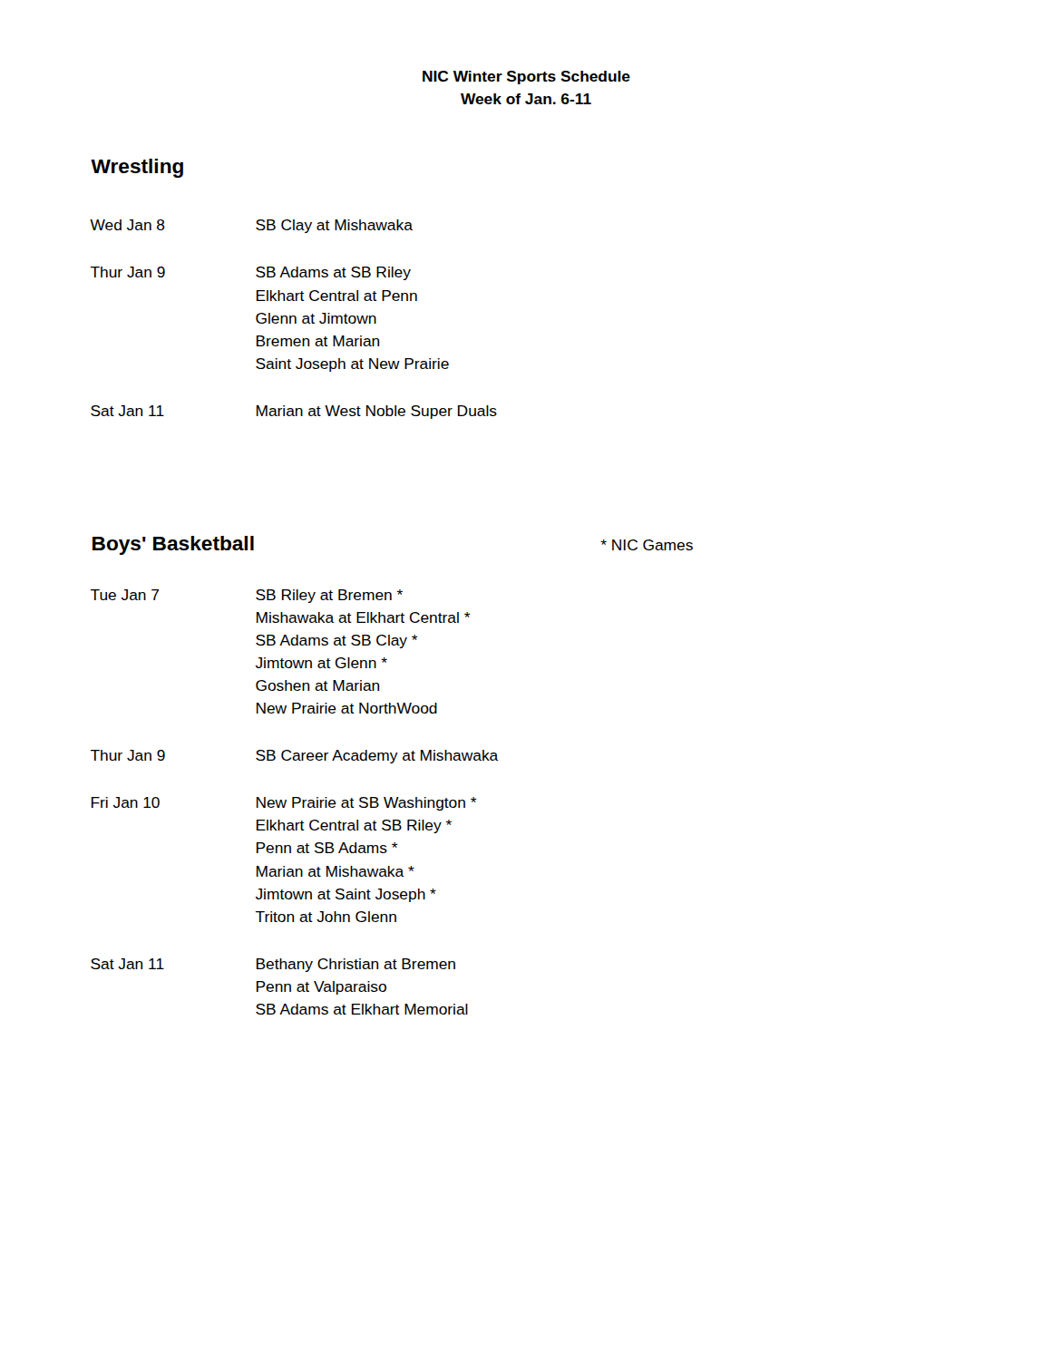NIC Winter Sports Schedule Week of Jan. 6-11
Wrestling
| Wed Jan 8 | SB Clay at Mishawaka |
| Thur Jan 9 | SB Adams at SB Riley Elkhart Central at Penn Glenn at Jimtown Bremen at Marian Saint Joseph at New Prairie |
| Sat Jan 11 | Marian at West Noble Super Duals |
Boys' Basketball
* NIC Games
| Tue Jan 7 | SB Riley at Bremen * Mishawaka at Elkhart Central * SB Adams at SB Clay * Jimtown at Glenn * Goshen at Marian New Prairie at NorthWood |
| Thur Jan 9 | SB Career Academy at Mishawaka |
| Fri Jan 10 | New Prairie at SB Washington * Elkhart Central at SB Riley * Penn at SB Adams * Marian at Mishawaka * Jimtown at Saint Joseph * Triton at John Glenn |
| Sat Jan 11 | Bethany Christian at Bremen Penn at Valparaiso SB Adams at Elkhart Memorial |